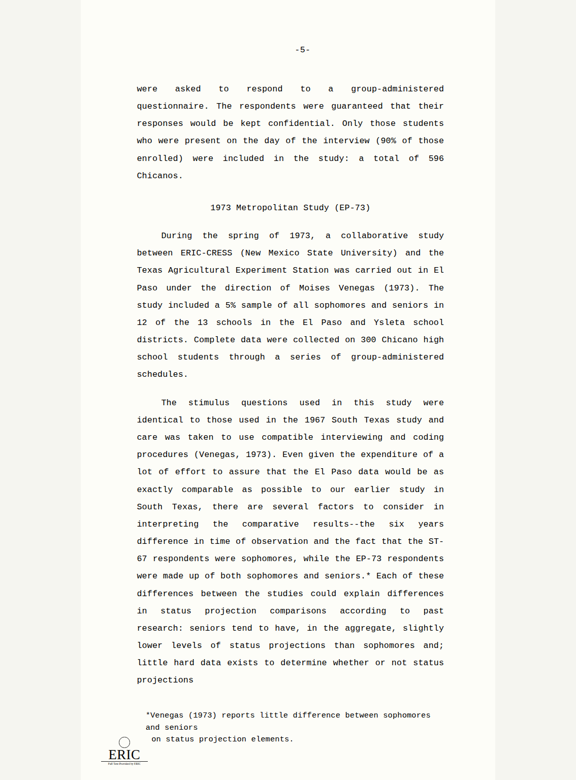-5-
were asked to respond to a group-administered questionnaire. The respondents were guaranteed that their responses would be kept confidential. Only those students who were present on the day of the interview (90% of those enrolled) were included in the study: a total of 596 Chicanos.
1973 Metropolitan Study (EP-73)
During the spring of 1973, a collaborative study between ERIC-CRESS (New Mexico State University) and the Texas Agricultural Experiment Station was carried out in El Paso under the direction of Moises Venegas (1973). The study included a 5% sample of all sophomores and seniors in 12 of the 13 schools in the El Paso and Ysleta school districts. Complete data were collected on 300 Chicano high school students through a series of group-administered schedules.
The stimulus questions used in this study were identical to those used in the 1967 South Texas study and care was taken to use compatible interviewing and coding procedures (Venegas, 1973). Even given the expenditure of a lot of effort to assure that the El Paso data would be as exactly comparable as possible to our earlier study in South Texas, there are several factors to consider in interpreting the comparative results--the six years difference in time of observation and the fact that the ST-67 respondents were sophomores, while the EP-73 respondents were made up of both sophomores and seniors.* Each of these differences between the studies could explain differences in status projection comparisons according to past research: seniors tend to have, in the aggregate, slightly lower levels of status projections than sophomores and; little hard data exists to determine whether or not status projections
*Venegas (1973) reports little difference between sophomores and seniorson status projection elements.
ERIC
Full Text Provided by ERIC